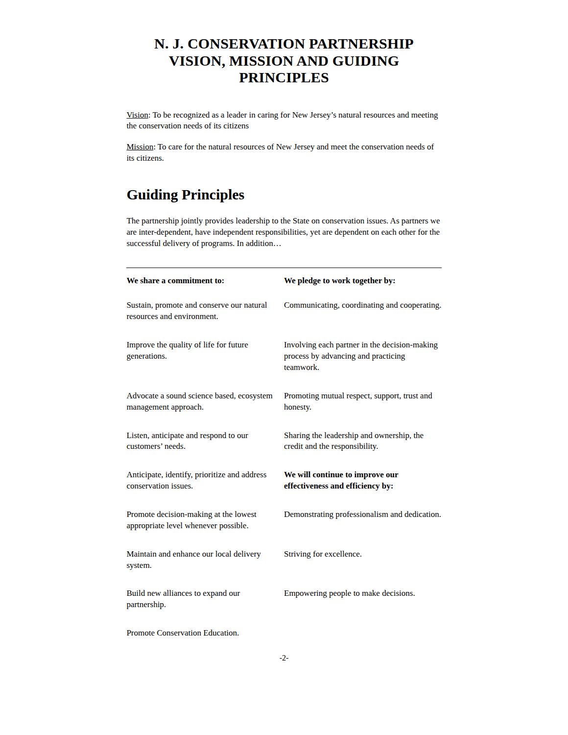N. J. CONSERVATION PARTNERSHIP
VISION, MISSION AND GUIDING PRINCIPLES
Vision: To be recognized as a leader in caring for New Jersey’s natural resources and meeting the conservation needs of its citizens
Mission: To care for the natural resources of New Jersey and meet the conservation needs of its citizens.
Guiding Principles
The partnership jointly provides leadership to the State on conservation issues. As partners we are inter-dependent, have independent responsibilities, yet are dependent on each other for the successful delivery of programs. In addition…
| We share a commitment to: | We pledge to work together by: |
| --- | --- |
| Sustain, promote and conserve our natural resources and environment. | Communicating, coordinating and cooperating. |
| Improve the quality of life for future generations. | Involving each partner in the decision-making process by advancing and practicing teamwork. |
| Advocate a sound science based, ecosystem management approach. | Promoting mutual respect, support, trust and honesty. |
| Listen, anticipate and respond to our customers’ needs. | Sharing the leadership and ownership, the credit and the responsibility. |
| Anticipate, identify, prioritize and address conservation issues. | We will continue to improve our effectiveness and efficiency by: |
| Promote decision-making at the lowest appropriate level whenever possible. | Demonstrating professionalism and dedication. |
| Maintain and enhance our local delivery system. | Striving for excellence. |
| Build new alliances to expand our partnership. | Empowering people to make decisions. |
| Promote Conservation Education. | |
-2-